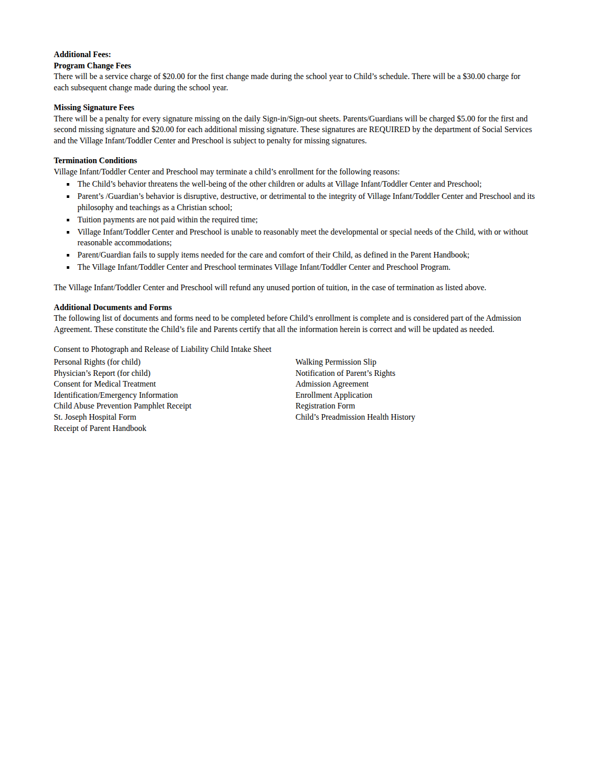Additional Fees:
Program Change Fees
There will be a service charge of $20.00 for the first change made during the school year to Child’s schedule. There will be a $30.00 charge for each subsequent change made during the school year.
Missing Signature Fees
There will be a penalty for every signature missing on the daily Sign-in/Sign-out sheets. Parents/Guardians will be charged $5.00 for the first and second missing signature and $20.00 for each additional missing signature. These signatures are REQUIRED by the department of Social Services and the Village Infant/Toddler Center and Preschool is subject to penalty for missing signatures.
Termination Conditions
Village Infant/Toddler Center and Preschool may terminate a child’s enrollment for the following reasons:
The Child’s behavior threatens the well-being of the other children or adults at Village Infant/Toddler Center and Preschool;
Parent’s /Guardian’s behavior is disruptive, destructive, or detrimental to the integrity of Village Infant/Toddler Center and Preschool and its philosophy and teachings as a Christian school;
Tuition payments are not paid within the required time;
Village Infant/Toddler Center and Preschool is unable to reasonably meet the developmental or special needs of the Child, with or without reasonable accommodations;
Parent/Guardian fails to supply items needed for the care and comfort of their Child, as defined in the Parent Handbook;
The Village Infant/Toddler Center and Preschool terminates Village Infant/Toddler Center and Preschool Program.
The Village Infant/Toddler Center and Preschool will refund any unused portion of tuition, in the case of termination as listed above.
Additional Documents and Forms
The following list of documents and forms need to be completed before Child’s enrollment is complete and is considered part of the Admission Agreement. These constitute the Child’s file and Parents certify that all the information herein is correct and will be updated as needed.
Consent to Photograph and Release of Liability Child Intake Sheet
| Personal Rights (for child) | Walking Permission Slip |
| Physician’s Report (for child) | Notification of Parent’s Rights |
| Consent for Medical Treatment | Admission Agreement |
| Identification/Emergency Information | Enrollment Application |
| Child Abuse Prevention Pamphlet Receipt | Registration Form |
| St. Joseph Hospital Form | Child’s Preadmission Health History |
| Receipt of Parent Handbook | |